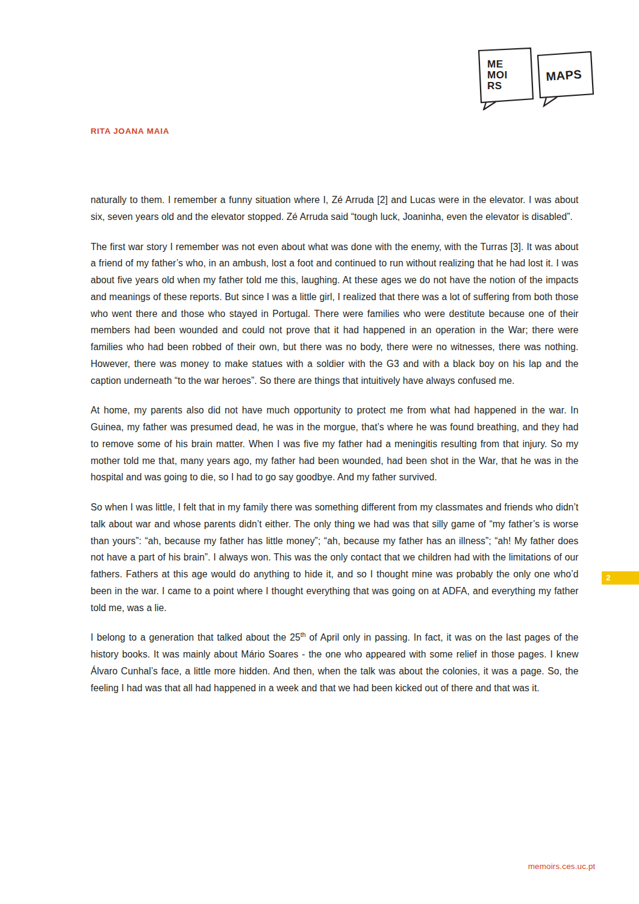ME MOI RS MAPS
RITA JOANA MAIA
naturally to them. I remember a funny situation where I, Zé Arruda [2] and Lucas were in the elevator. I was about six, seven years old and the elevator stopped. Zé Arruda said “tough luck, Joaninha, even the elevator is disabled”.
The first war story I remember was not even about what was done with the enemy, with the Turras [3]. It was about a friend of my father’s who, in an ambush, lost a foot and continued to run without realizing that he had lost it. I was about five years old when my father told me this, laughing. At these ages we do not have the notion of the impacts and meanings of these reports. But since I was a little girl, I realized that there was a lot of suffering from both those who went there and those who stayed in Portugal. There were families who were destitute because one of their members had been wounded and could not prove that it had happened in an operation in the War; there were families who had been robbed of their own, but there was no body, there were no witnesses, there was nothing. However, there was money to make statues with a soldier with the G3 and with a black boy on his lap and the caption underneath “to the war heroes”. So there are things that intuitively have always confused me.
At home, my parents also did not have much opportunity to protect me from what had happened in the war. In Guinea, my father was presumed dead, he was in the morgue, that’s where he was found breathing, and they had to remove some of his brain matter. When I was five my father had a meningitis resulting from that injury. So my mother told me that, many years ago, my father had been wounded, had been shot in the War, that he was in the hospital and was going to die, so I had to go say goodbye. And my father survived.
So when I was little, I felt that in my family there was something different from my classmates and friends who didn’t talk about war and whose parents didn’t either. The only thing we had was that silly game of “my father’s is worse than yours”: “ah, because my father has little money”; “ah, because my father has an illness”; “ah! My father does not have a part of his brain”. I always won. This was the only contact that we children had with the limitations of our fathers. Fathers at this age would do anything to hide it, and so I thought mine was probably the only one who’d been in the war. I came to a point where I thought everything that was going on at ADFA, and everything my father told me, was a lie.
I belong to a generation that talked about the 25th of April only in passing. In fact, it was on the last pages of the history books. It was mainly about Mário Soares - the one who appeared with some relief in those pages. I knew Álvaro Cunhal’s face, a little more hidden. And then, when the talk was about the colonies, it was a page. So, the feeling I had was that all had happened in a week and that we had been kicked out of there and that was it.
2
memoirs.ces.uc.pt